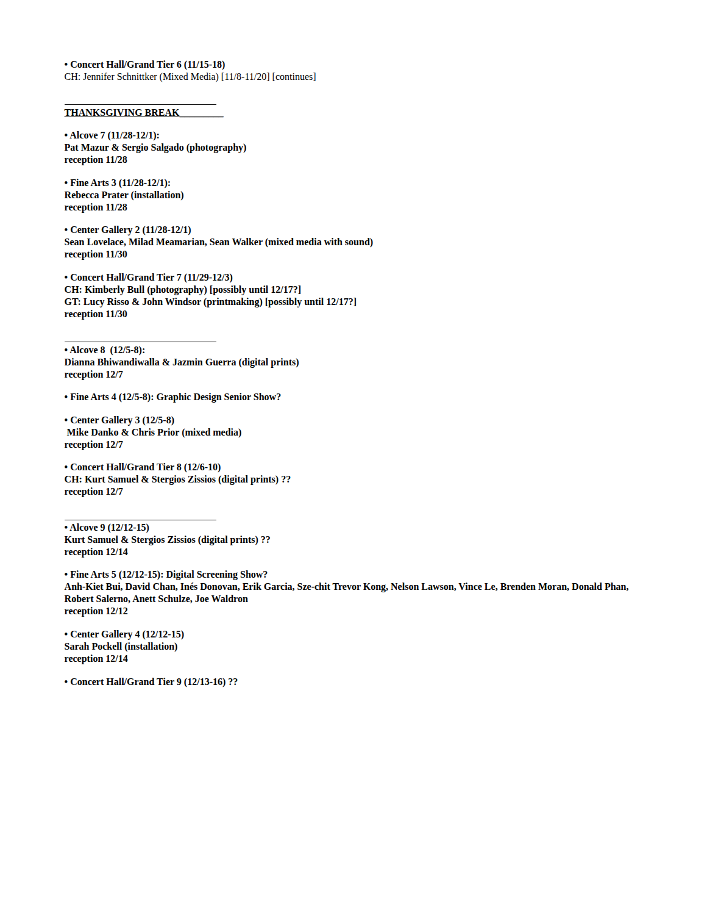• Concert Hall/Grand Tier 6 (11/15-18)
CH: Jennifer Schnittker (Mixed Media) [11/8-11/20] [continues]
THANKSGIVING BREAK_________
• Alcove 7 (11/28-12/1):
Pat Mazur & Sergio Salgado (photography)
reception 11/28
• Fine Arts 3 (11/28-12/1):
Rebecca Prater (installation)
reception 11/28
• Center Gallery 2 (11/28-12/1)
Sean Lovelace, Milad Meamarian, Sean Walker (mixed media with sound)
reception 11/30
• Concert Hall/Grand Tier 7 (11/29-12/3)
CH: Kimberly Bull (photography) [possibly until 12/17?]
GT: Lucy Risso & John Windsor (printmaking) [possibly until 12/17?]
reception 11/30
• Alcove 8 (12/5-8):
Dianna Bhiwandiwalla & Jazmin Guerra (digital prints)
reception 12/7
• Fine Arts 4 (12/5-8): Graphic Design Senior Show?
• Center Gallery 3 (12/5-8)
Mike Danko & Chris Prior (mixed media)
reception 12/7
• Concert Hall/Grand Tier 8 (12/6-10)
CH: Kurt Samuel & Stergios Zissios (digital prints) ??
reception 12/7
• Alcove 9 (12/12-15)
Kurt Samuel & Stergios Zissios (digital prints) ??
reception 12/14
• Fine Arts 5 (12/12-15): Digital Screening Show?
Anh-Kiet Bui, David Chan, Inés Donovan, Erik Garcia, Sze-chit Trevor Kong, Nelson Lawson, Vince Le, Brenden Moran, Donald Phan, Robert Salerno, Anett Schulze, Joe Waldron
reception 12/12
• Center Gallery 4 (12/12-15)
Sarah Pockell (installation)
reception 12/14
• Concert Hall/Grand Tier 9 (12/13-16) ??